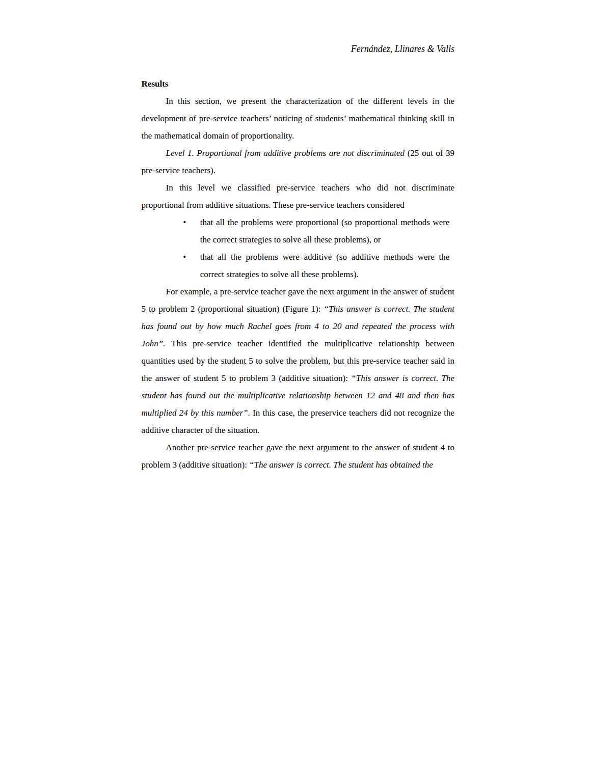Fernández, Llinares & Valls
Results
In this section, we present the characterization of the different levels in the development of pre-service teachers’ noticing of students’ mathematical thinking skill in the mathematical domain of proportionality.
Level 1. Proportional from additive problems are not discriminated (25 out of 39 pre-service teachers).
In this level we classified pre-service teachers who did not discriminate proportional from additive situations. These pre-service teachers considered
that all the problems were proportional (so proportional methods were the correct strategies to solve all these problems), or
that all the problems were additive (so additive methods were the correct strategies to solve all these problems).
For example, a pre-service teacher gave the next argument in the answer of student 5 to problem 2 (proportional situation) (Figure 1): “This answer is correct. The student has found out by how much Rachel goes from 4 to 20 and repeated the process with John”. This pre-service teacher identified the multiplicative relationship between quantities used by the student 5 to solve the problem, but this pre-service teacher said in the answer of student 5 to problem 3 (additive situation): “This answer is correct. The student has found out the multiplicative relationship between 12 and 48 and then has multiplied 24 by this number”. In this case, the preservice teachers did not recognize the additive character of the situation.
Another pre-service teacher gave the next argument to the answer of student 4 to problem 3 (additive situation): “The answer is correct. The student has obtained the